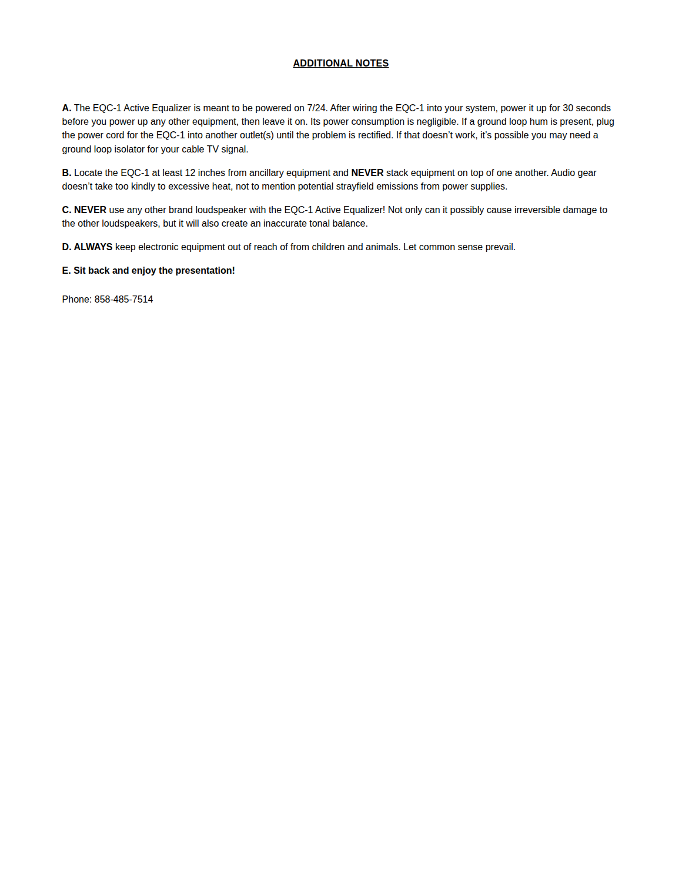ADDITIONAL NOTES
A. The EQC-1 Active Equalizer is meant to be powered on 7/24. After wiring the EQC-1 into your system, power it up for 30 seconds before you power up any other equipment, then leave it on. Its power consumption is negligible. If a ground loop hum is present, plug the power cord for the EQC-1 into another outlet(s) until the problem is rectified. If that doesn’t work, it’s possible you may need a ground loop isolator for your cable TV signal.
B. Locate the EQC-1 at least 12 inches from ancillary equipment and NEVER stack equipment on top of one another. Audio gear doesn’t take too kindly to excessive heat, not to mention potential strayfield emissions from power supplies.
C. NEVER use any other brand loudspeaker with the EQC-1 Active Equalizer! Not only can it possibly cause irreversible damage to the other loudspeakers, but it will also create an inaccurate tonal balance.
D. ALWAYS keep electronic equipment out of reach of from children and animals. Let common sense prevail.
E. Sit back and enjoy the presentation!
Phone: 858-485-7514